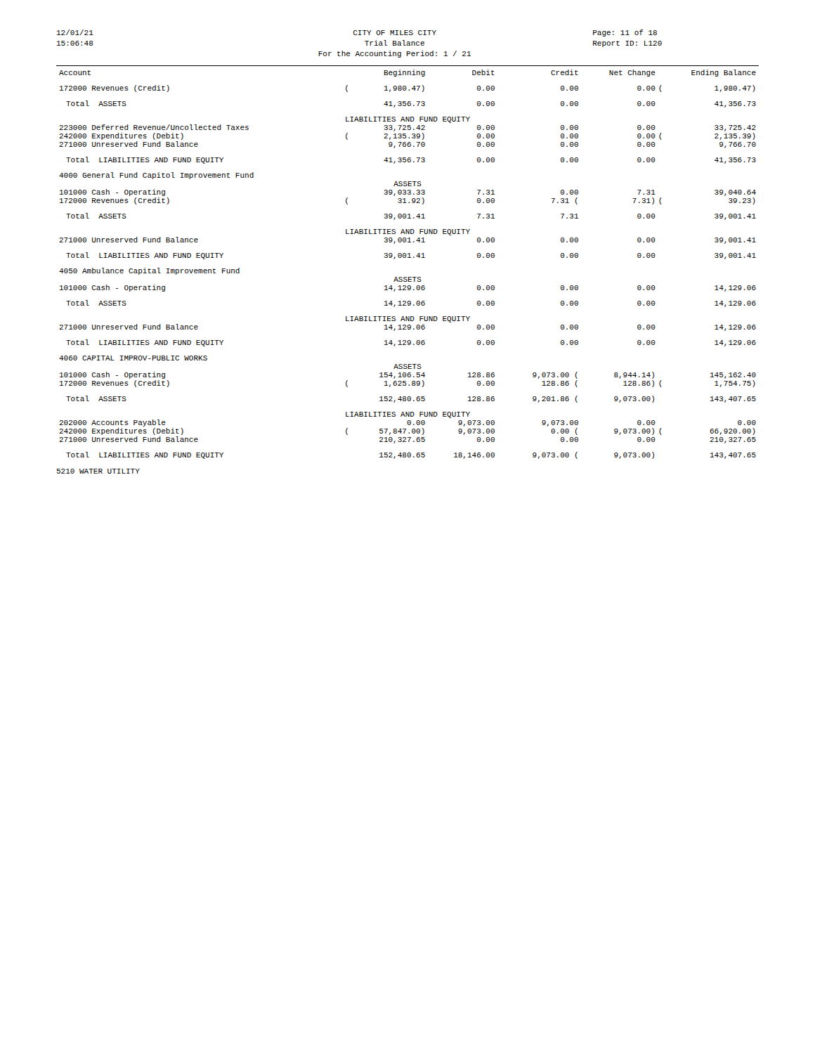12/01/21
15:06:48
CITY OF MILES CITY
Trial Balance
For the Accounting Period: 1 / 21
Page: 11 of 18
Report ID: L120
| Account | Beginning | Debit | Credit | Net Change | Ending Balance |
| --- | --- | --- | --- | --- | --- |
| 172000 Revenues (Credit) | ( | 1,980.47) | 0.00 | | 0.00 | | 0.00 | ( | 1,980.47) |
| Total ASSETS | | 41,356.73 | 0.00 | | 0.00 | | 0.00 | | 41,356.73 |
| LIABILITIES AND FUND EQUITY |
| 223000 Deferred Revenue/Uncollected Taxes | | 33,725.42 | 0.00 | | 0.00 | | 0.00 | | 33,725.42 |
| 242000 Expenditures (Debit) | ( | 2,135.39) | 0.00 | | 0.00 | | 0.00 | ( | 2,135.39) |
| 271000 Unreserved Fund Balance | | 9,766.70 | 0.00 | | 0.00 | | 0.00 | | 9,766.70 |
| Total LIABILITIES AND FUND EQUITY | | 41,356.73 | 0.00 | | 0.00 | | 0.00 | | 41,356.73 |
| 4000 General Fund Capitol Improvement Fund |
| ASSETS |
| 101000 Cash - Operating | | 39,033.33 | 7.31 | | 0.00 | | 7.31 | | 39,040.64 |
| 172000 Revenues (Credit) | ( | 31.92) | 0.00 | | 7.31 ( | | 7.31) | ( | 39.23) |
| Total ASSETS | | 39,001.41 | 7.31 | | 7.31 | | 0.00 | | 39,001.41 |
| LIABILITIES AND FUND EQUITY |
| 271000 Unreserved Fund Balance | | 39,001.41 | 0.00 | | 0.00 | | 0.00 | | 39,001.41 |
| Total LIABILITIES AND FUND EQUITY | | 39,001.41 | 0.00 | | 0.00 | | 0.00 | | 39,001.41 |
| 4050 Ambulance Capital Improvement Fund |
| ASSETS |
| 101000 Cash - Operating | | 14,129.06 | 0.00 | | 0.00 | | 0.00 | | 14,129.06 |
| Total ASSETS | | 14,129.06 | 0.00 | | 0.00 | | 0.00 | | 14,129.06 |
| LIABILITIES AND FUND EQUITY |
| 271000 Unreserved Fund Balance | | 14,129.06 | 0.00 | | 0.00 | | 0.00 | | 14,129.06 |
| Total LIABILITIES AND FUND EQUITY | | 14,129.06 | 0.00 | | 0.00 | | 0.00 | | 14,129.06 |
| 4060 CAPITAL IMPROV-PUBLIC WORKS |
| ASSETS |
| 101000 Cash - Operating | | 154,106.54 | 128.86 | | 9,073.00 ( | | 8,944.14) | | 145,162.40 |
| 172000 Revenues (Credit) | ( | 1,625.89) | 0.00 | | 128.86 ( | | 128.86) | ( | 1,754.75) |
| Total ASSETS | | 152,480.65 | 128.86 | | 9,201.86 ( | | 9,073.00) | | 143,407.65 |
| LIABILITIES AND FUND EQUITY |
| 202000 Accounts Payable | | 0.00 | 9,073.00 | | 9,073.00 | | 0.00 | | 0.00 |
| 242000 Expenditures (Debit) | ( | 57,847.00) | 9,073.00 | | 0.00 ( | | 9,073.00) | ( | 66,920.00) |
| 271000 Unreserved Fund Balance | | 210,327.65 | 0.00 | | 0.00 | | 0.00 | | 210,327.65 |
| Total LIABILITIES AND FUND EQUITY | | 152,480.65 | 18,146.00 | | 9,073.00 ( | | 9,073.00) | | 143,407.65 |
5210 WATER UTILITY